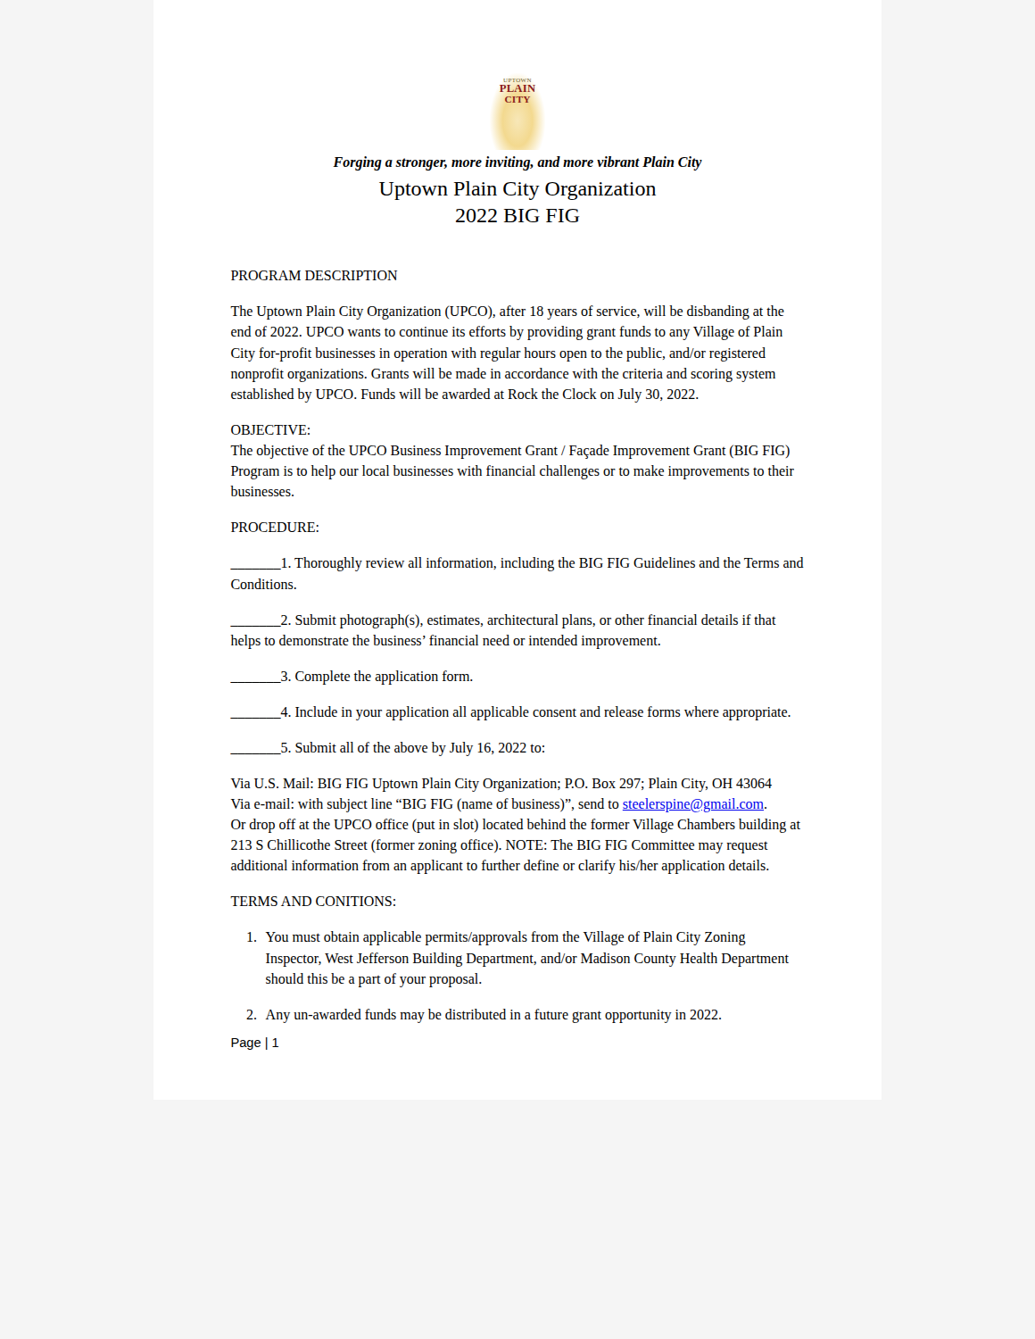UPTOWN PLAIN CITY
Forging a stronger, more inviting, and more vibrant Plain City
Uptown Plain City Organization 2022 BIG FIG
PROGRAM DESCRIPTION
The Uptown Plain City Organization (UPCO), after 18 years of service, will be disbanding at the end of 2022. UPCO wants to continue its efforts by providing grant funds to any Village of Plain City for-profit businesses in operation with regular hours open to the public, and/or registered nonprofit organizations. Grants will be made in accordance with the criteria and scoring system established by UPCO. Funds will be awarded at Rock the Clock on July 30, 2022.
OBJECTIVE:
The objective of the UPCO Business Improvement Grant / Façade Improvement Grant (BIG FIG) Program is to help our local businesses with financial challenges or to make improvements to their businesses.
PROCEDURE:
_______1. Thoroughly review all information, including the BIG FIG Guidelines and the Terms and Conditions.
_______2. Submit photograph(s), estimates, architectural plans, or other financial details if that helps to demonstrate the business’ financial need or intended improvement.
_______3. Complete the application form.
_______4. Include in your application all applicable consent and release forms where appropriate.
_______5. Submit all of the above by July 16, 2022 to:
Via U.S. Mail: BIG FIG Uptown Plain City Organization; P.O. Box 297; Plain City, OH 43064
Via e-mail: with subject line “BIG FIG (name of business)”, send to steelerspine@gmail.com.
Or drop off at the UPCO office (put in slot) located behind the former Village Chambers building at 213 S Chillicothe Street (former zoning office). NOTE: The BIG FIG Committee may request additional information from an applicant to further define or clarify his/her application details.
TERMS AND CONITIONS:
You must obtain applicable permits/approvals from the Village of Plain City Zoning Inspector, West Jefferson Building Department, and/or Madison County Health Department should this be a part of your proposal.
Any un-awarded funds may be distributed in a future grant opportunity in 2022.
Page | 1